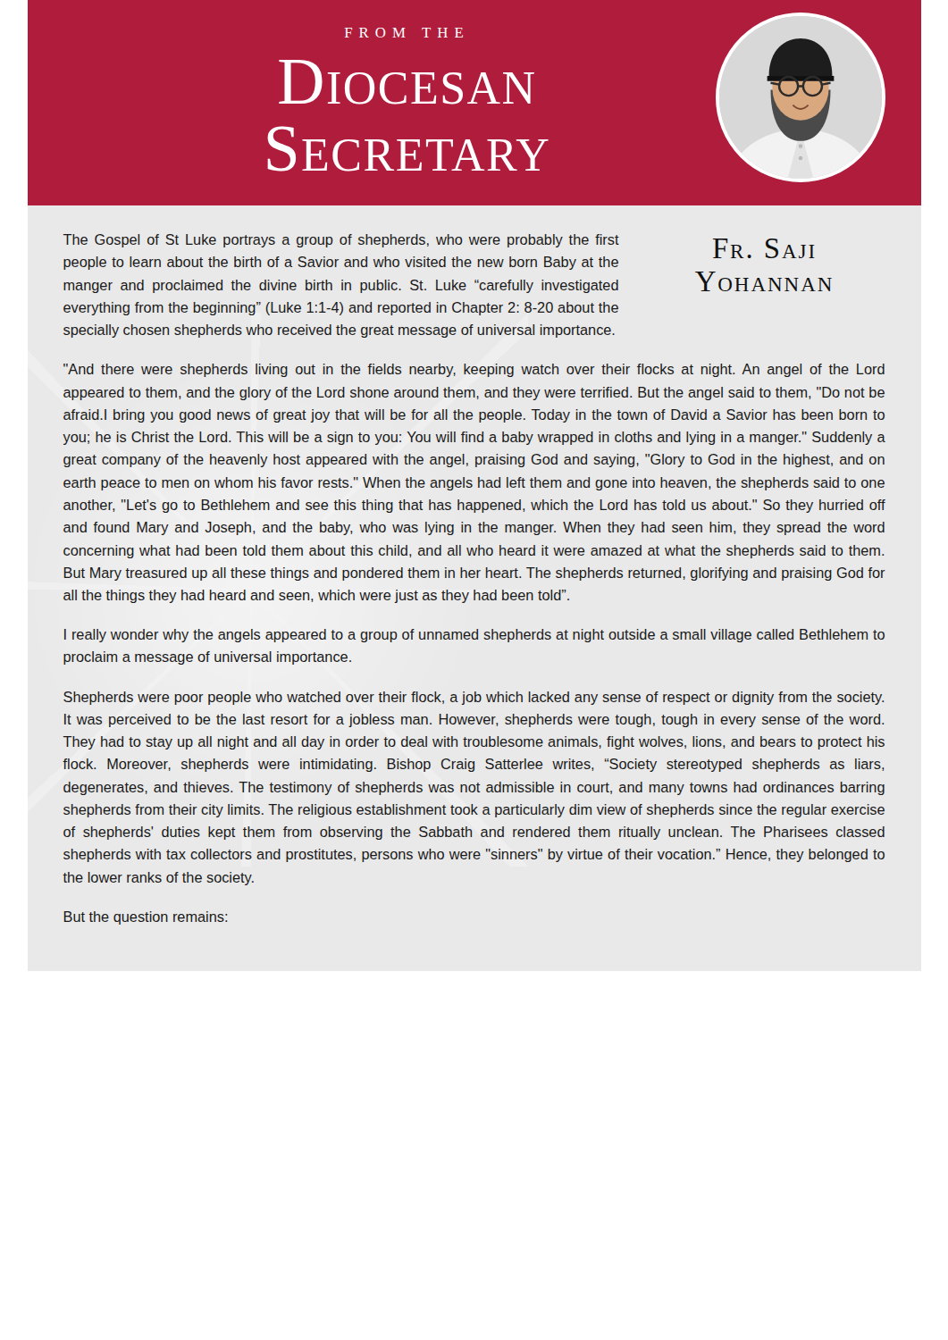from the
Diocesan Secretary
Fr. Saji
Yohannan
The Gospel of St Luke portrays a group of shepherds, who were probably the first people to learn about the birth of a Savior and who visited the new born Baby at the manger and proclaimed the divine birth in public. St. Luke “carefully investigated everything from the beginning” (Luke 1:1-4) and reported in Chapter 2: 8-20 about the specially chosen shepherds who received the great message of universal importance.
"And there were shepherds living out in the fields nearby, keeping watch over their flocks at night. An angel of the Lord appeared to them, and the glory of the Lord shone around them, and they were terrified. But the angel said to them, "Do not be afraid.I bring you good news of great joy that will be for all the people. Today in the town of David a Savior has been born to you; he is Christ the Lord. This will be a sign to you: You will find a baby wrapped in cloths and lying in a manger." Suddenly a great company of the heavenly host appeared with the angel, praising God and saying, "Glory to God in the highest, and on earth peace to men on whom his favor rests." When the angels had left them and gone into heaven, the shepherds said to one another, "Let's go to Bethlehem and see this thing that has happened, which the Lord has told us about." So they hurried off and found Mary and Joseph, and the baby, who was lying in the manger. When they had seen him, they spread the word concerning what had been told them about this child, and all who heard it were amazed at what the shepherds said to them. But Mary treasured up all these things and pondered them in her heart. The shepherds returned, glorifying and praising God for all the things they had heard and seen, which were just as they had been told”.
I really wonder why the angels appeared to a group of unnamed shepherds at night outside a small village called Bethlehem to proclaim a message of universal importance.
Shepherds were poor people who watched over their flock, a job which lacked any sense of respect or dignity from the society. It was perceived to be the last resort for a jobless man. However, shepherds were tough, tough in every sense of the word. They had to stay up all night and all day in order to deal with troublesome animals, fight wolves, lions, and bears to protect his flock. Moreover, shepherds were intimidating. Bishop Craig Satterlee writes, “Society stereotyped shepherds as liars, degenerates, and thieves. The testimony of shepherds was not admissible in court, and many towns had ordinances barring shepherds from their city limits. The religious establishment took a particularly dim view of shepherds since the regular exercise of shepherds' duties kept them from observing the Sabbath and rendered them ritually unclean. The Pharisees classed shepherds with tax collectors and prostitutes, persons who were "sinners" by virtue of their vocation.” Hence, they belonged to the lower ranks of the society.
But the question remains: